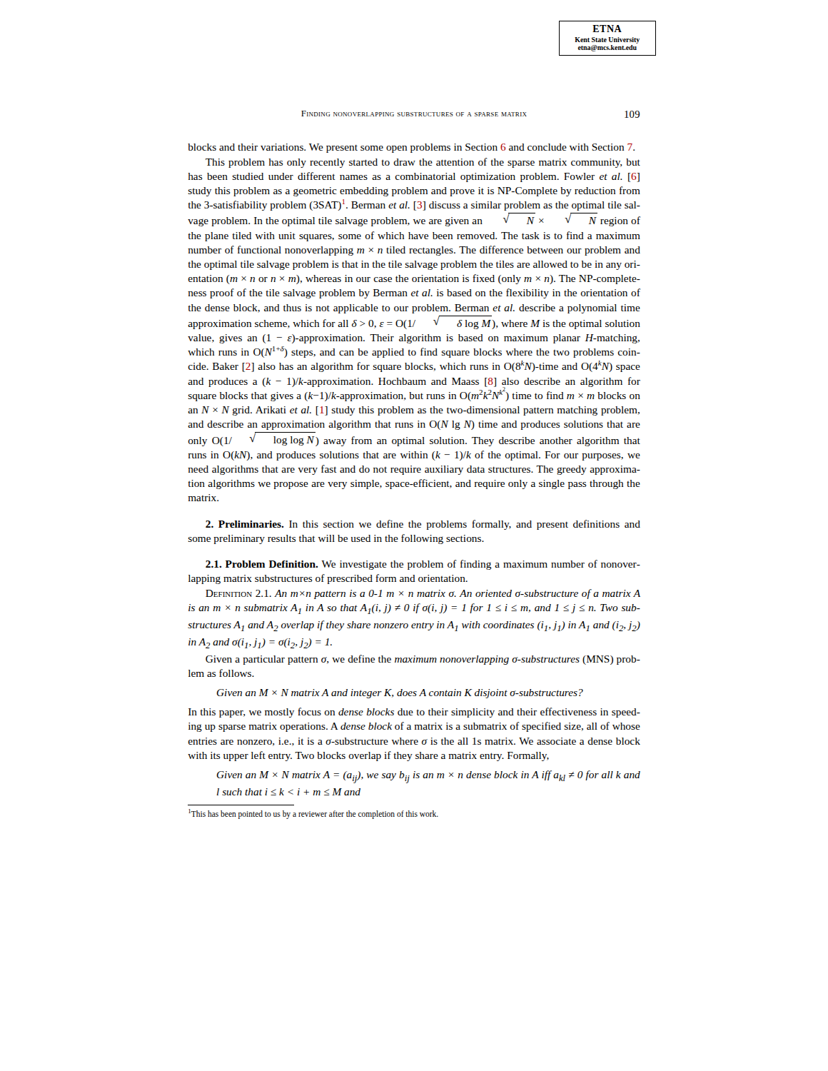ETNA
Kent State University
etna@mcs.kent.edu
Finding nonoverlapping substructures of a sparse matrix 109
blocks and their variations. We present some open problems in Section 6 and conclude with Section 7.
This problem has only recently started to draw the attention of the sparse matrix community, but has been studied under different names as a combinatorial optimization problem. Fowler et al. [6] study this problem as a geometric embedding problem and prove it is NP-Complete by reduction from the 3-satisfiability problem (3SAT)1. Berman et al. [3] discuss a similar problem as the optimal tile salvage problem. In the optimal tile salvage problem, we are given an N × N region of the plane tiled with unit squares, some of which have been removed. The task is to find a maximum number of functional nonoverlapping m × n tiled rectangles. The difference between our problem and the optimal tile salvage problem is that in the tile salvage problem the tiles are allowed to be in any orientation (m × n or n × m), whereas in our case the orientation is fixed (only m × n). The NP-completeness proof of the tile salvage problem by Berman et al. is based on the flexibility in the orientation of the dense block, and thus is not applicable to our problem. Berman et al. describe a polynomial time approximation scheme, which for all δ > 0, ε = O(1/δ log M), where M is the optimal solution value, gives an (1 − ε)-approximation. Their algorithm is based on maximum planar H-matching, which runs in O(N1+δ) steps, and can be applied to find square blocks where the two problems coincide. Baker [2] also has an algorithm for square blocks, which runs in O(8kN)-time and O(4kN) space and produces a (k − 1)/k-approximation. Hochbaum and Maass [8] also describe an algorithm for square blocks that gives a (k−1)/k-approximation, but runs in O(m2k2Nk2) time to find m × m blocks on an N × N grid. Arikati et al. [1] study this problem as the two-dimensional pattern matching problem, and describe an approximation algorithm that runs in O(N lg N) time and produces solutions that are only O(1/log log N) away from an optimal solution. They describe another algorithm that runs in O(kN), and produces solutions that are within (k − 1)/k of the optimal. For our purposes, we need algorithms that are very fast and do not require auxiliary data structures. The greedy approximation algorithms we propose are very simple, space-efficient, and require only a single pass through the matrix.
2. Preliminaries. In this section we define the problems formally, and present definitions and some preliminary results that will be used in the following sections.
2.1. Problem Definition. We investigate the problem of finding a maximum number of nonoverlapping matrix substructures of prescribed form and orientation.
Definition 2.1. An m×n pattern is a 0-1 m × n matrix σ. An oriented σ-substructure of a matrix A is an m × n submatrix A1 in A so that A1(i, j) ≠ 0 if σ(i, j) = 1 for 1 ≤ i ≤ m, and 1 ≤ j ≤ n. Two substructures A1 and A2 overlap if they share nonzero entry in A1 with coordinates (i1, j1) in A1 and (i2, j2) in A2 and σ(i1, j1) = σ(i2, j2) = 1.
Given a particular pattern σ, we define the maximum nonoverlapping σ-substructures (MNS) problem as follows.
Given an M × N matrix A and integer K, does A contain K disjoint σ-substructures?
In this paper, we mostly focus on dense blocks due to their simplicity and their effectiveness in speeding up sparse matrix operations. A dense block of a matrix is a submatrix of specified size, all of whose entries are nonzero, i.e., it is a σ-substructure where σ is the all 1s matrix. We associate a dense block with its upper left entry. Two blocks overlap if they share a matrix entry. Formally,
Given an M × N matrix A = (aij), we say bij is an m × n dense block in A iff akl ≠ 0 for all k and l such that i ≤ k < i + m ≤ M and
1This has been pointed to us by a reviewer after the completion of this work.